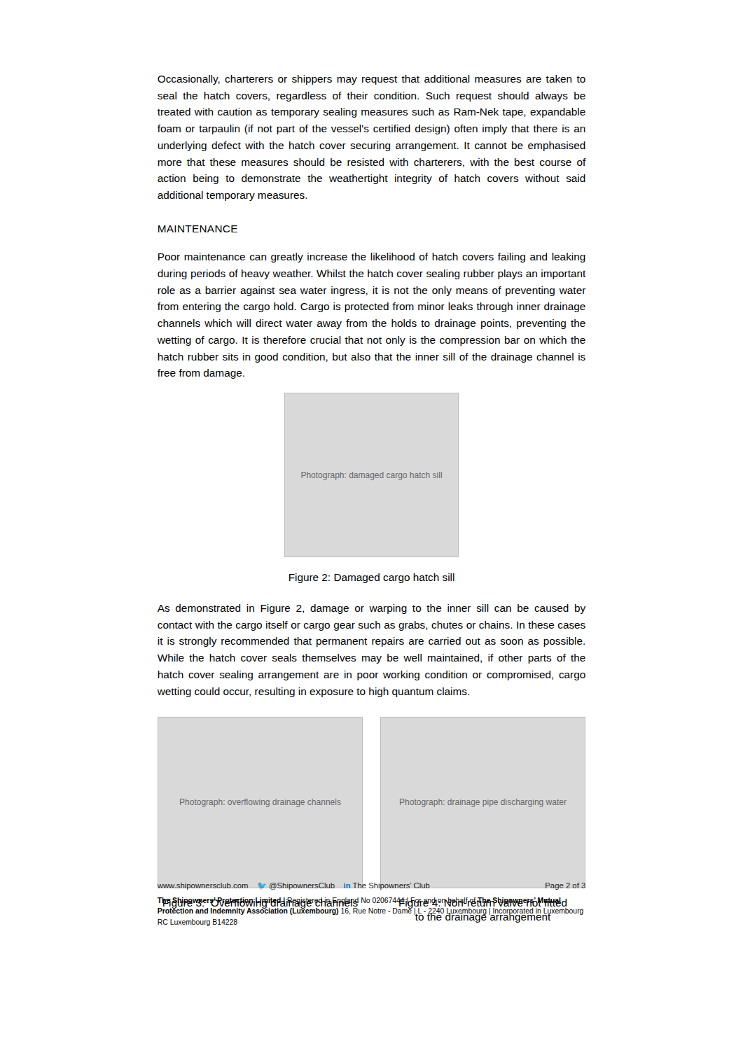Occasionally, charterers or shippers may request that additional measures are taken to seal the hatch covers, regardless of their condition. Such request should always be treated with caution as temporary sealing measures such as Ram-Nek tape, expandable foam or tarpaulin (if not part of the vessel's certified design) often imply that there is an underlying defect with the hatch cover securing arrangement. It cannot be emphasised more that these measures should be resisted with charterers, with the best course of action being to demonstrate the weathertight integrity of hatch covers without said additional temporary measures.
MAINTENANCE
Poor maintenance can greatly increase the likelihood of hatch covers failing and leaking during periods of heavy weather. Whilst the hatch cover sealing rubber plays an important role as a barrier against sea water ingress, it is not the only means of preventing water from entering the cargo hold. Cargo is protected from minor leaks through inner drainage channels which will direct water away from the holds to drainage points, preventing the wetting of cargo. It is therefore crucial that not only is the compression bar on which the hatch rubber sits in good condition, but also that the inner sill of the drainage channel is free from damage.
Photograph: damaged cargo hatch sill
Figure 2: Damaged cargo hatch sill
As demonstrated in Figure 2, damage or warping to the inner sill can be caused by contact with the cargo itself or cargo gear such as grabs, chutes or chains. In these cases it is strongly recommended that permanent repairs are carried out as soon as possible. While the hatch cover seals themselves may be well maintained, if other parts of the hatch cover sealing arrangement are in poor working condition or compromised, cargo wetting could occur, resulting in exposure to high quantum claims.
Photograph: overflowing drainage channels
Figure 3: Overflowing drainage channels
Photograph: drainage pipe discharging water
Figure 4: Non-return valve not fitted
to the drainage arrangement
www.shipownersclub.com 🐦 @ShipownersClub in The Shipowners’ Club
Page 2 of 3
The Shipowners’ Protection Limited | Registered in England No 02067444 | For and on behalf of The Shipowners’ Mutual Protection and Indemnity Association (Luxembourg) 16, Rue Notre - Dame | L - 2240 Luxembourg | Incorporated in Luxembourg RC Luxembourg B14228